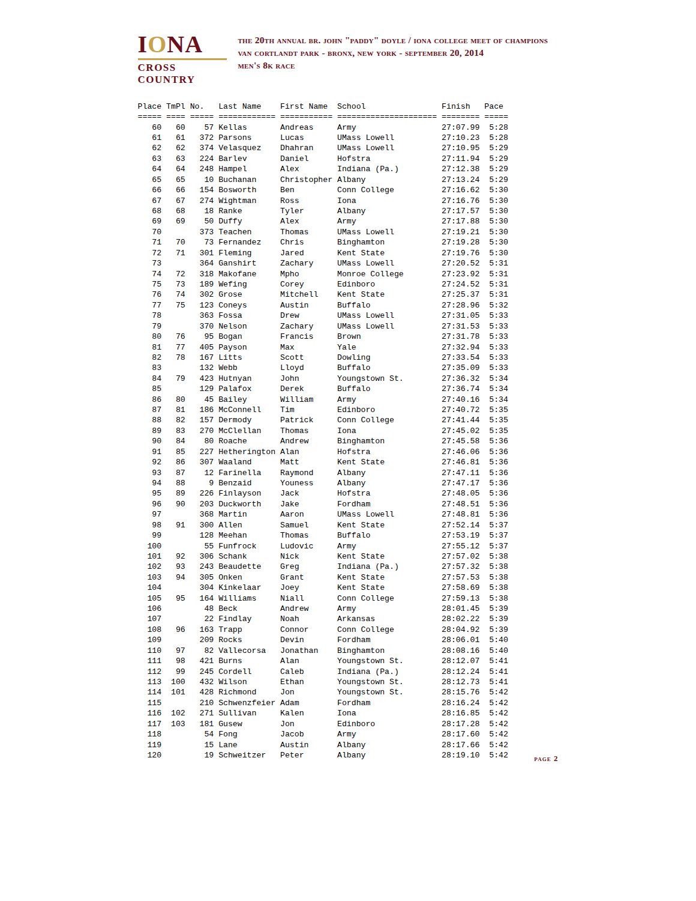IONA
CROSS COUNTRY
The 20th Annual Br. John "Paddy" Doyle / Iona College Meet of Champions
Van Cortlandt Park - Bronx, New York - September 20, 2014
Men's 8K Race
Place TmPl No.   Last Name    First Name  School                Finish   Pace
===== ==== ===== ============ =========== ===================== ======== =====
   60   60    57 Kellas       Andreas     Army                  27:07.99  5:28
   61   61   372 Parsons      Lucas       UMass Lowell          27:10.23  5:28
   62   62   374 Velasquez    Dhahran     UMass Lowell          27:10.95  5:29
   63   63   224 Barlev       Daniel      Hofstra               27:11.94  5:29
   64   64   248 Hampel       Alex        Indiana (Pa.)         27:12.38  5:29
   65   65    10 Buchanan     Christopher Albany                27:13.24  5:29
   66   66   154 Bosworth     Ben         Conn College          27:16.62  5:30
   67   67   274 Wightman     Ross        Iona                  27:16.76  5:30
   68   68    18 Ranke        Tyler       Albany                27:17.57  5:30
   69   69    50 Duffy        Alex        Army                  27:17.88  5:30
   70        373 Teachen      Thomas      UMass Lowell          27:19.21  5:30
   71   70    73 Fernandez    Chris       Binghamton            27:19.28  5:30
   72   71   301 Fleming      Jared       Kent State            27:19.76  5:30
   73        364 Ganshirt     Zachary     UMass Lowell          27:20.52  5:31
   74   72   318 Makofane     Mpho        Monroe College        27:23.92  5:31
   75   73   189 Wefing       Corey       Edinboro              27:24.52  5:31
   76   74   302 Grose        Mitchell    Kent State            27:25.37  5:31
   77   75   123 Coneys       Austin      Buffalo               27:28.96  5:32
   78        363 Fossa        Drew        UMass Lowell          27:31.05  5:33
   79        370 Nelson       Zachary     UMass Lowell          27:31.53  5:33
   80   76    95 Bogan        Francis     Brown                 27:31.78  5:33
   81   77   405 Payson       Max         Yale                  27:32.94  5:33
   82   78   167 Litts        Scott       Dowling               27:33.54  5:33
   83        132 Webb         Lloyd       Buffalo               27:35.09  5:33
   84   79   423 Hutnyan      John        Youngstown St.        27:36.32  5:34
   85        129 Palafox      Derek       Buffalo               27:36.74  5:34
   86   80    45 Bailey       William     Army                  27:40.16  5:34
   87   81   186 McConnell    Tim         Edinboro              27:40.72  5:35
   88   82   157 Dermody      Patrick     Conn College          27:41.44  5:35
   89   83   270 McClellan    Thomas      Iona                  27:45.02  5:35
   90   84    80 Roache       Andrew      Binghamton            27:45.58  5:36
   91   85   227 Hetherington Alan        Hofstra               27:46.06  5:36
   92   86   307 Waaland      Matt        Kent State            27:46.81  5:36
   93   87    12 Farinella    Raymond     Albany                27:47.11  5:36
   94   88     9 Benzaid      Youness     Albany                27:47.17  5:36
   95   89   226 Finlayson    Jack        Hofstra               27:48.05  5:36
   96   90   203 Duckworth    Jake        Fordham               27:48.51  5:36
   97        368 Martin       Aaron       UMass Lowell          27:48.81  5:36
   98   91   300 Allen        Samuel      Kent State            27:52.14  5:37
   99        128 Meehan       Thomas      Buffalo               27:53.19  5:37
  100         55 Funfrock     Ludovic     Army                  27:55.12  5:37
  101   92   306 Schank       Nick        Kent State            27:57.02  5:38
  102   93   243 Beaudette    Greg        Indiana (Pa.)         27:57.32  5:38
  103   94   305 Onken        Grant       Kent State            27:57.53  5:38
  104        304 Kinkelaar    Joey        Kent State            27:58.69  5:38
  105   95   164 Williams     Niall       Conn College          27:59.13  5:38
  106         48 Beck         Andrew      Army                  28:01.45  5:39
  107         22 Findlay      Noah        Arkansas              28:02.22  5:39
  108   96   163 Trapp        Connor      Conn College          28:04.92  5:39
  109        209 Rocks        Devin       Fordham               28:06.01  5:40
  110   97    82 Vallecorsa   Jonathan    Binghamton            28:08.16  5:40
  111   98   421 Burns        Alan        Youngstown St.        28:12.07  5:41
  112   99   245 Cordell      Caleb       Indiana (Pa.)         28:12.24  5:41
  113  100   432 Wilson       Ethan       Youngstown St.        28:12.73  5:41
  114  101   428 Richmond     Jon         Youngstown St.        28:15.76  5:42
  115        210 Schwenzfeier Adam        Fordham               28:16.24  5:42
  116  102   271 Sullivan     Kalen       Iona                  28:16.85  5:42
  117  103   181 Gusew        Jon         Edinboro              28:17.28  5:42
  118         54 Fong         Jacob       Army                  28:17.60  5:42
  119         15 Lane         Austin      Albany                28:17.66  5:42
  120         19 Schweitzer   Peter       Albany                28:19.10  5:42
Page 2